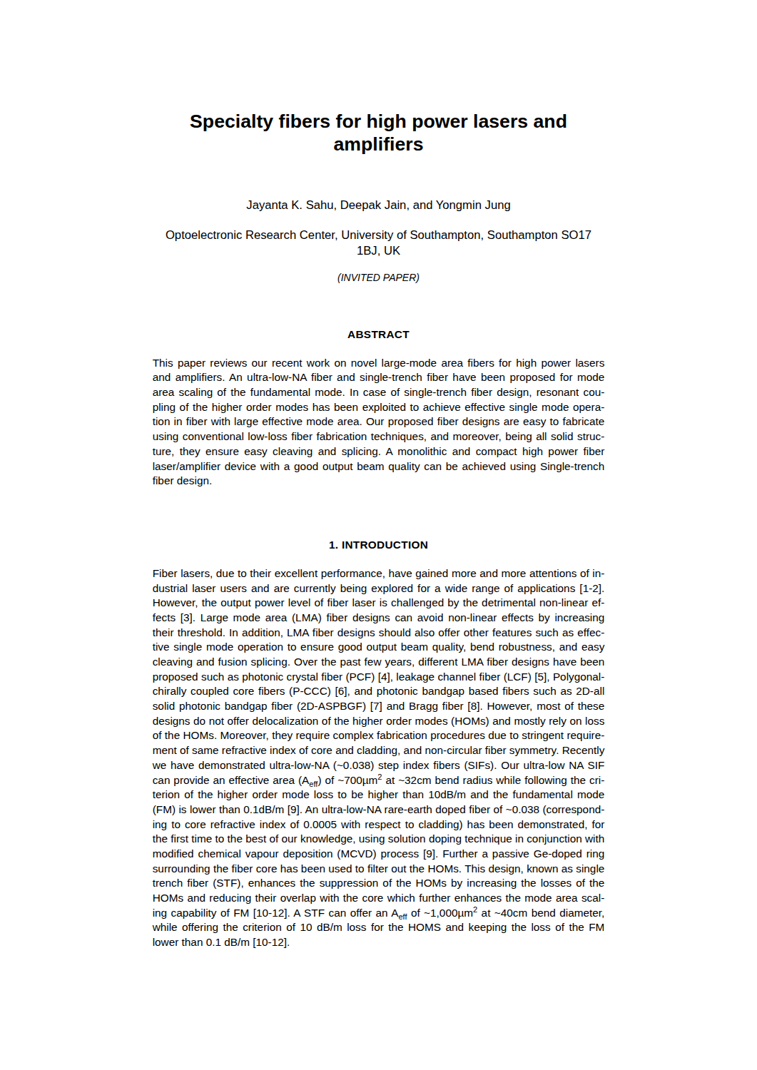Specialty fibers for high power lasers and amplifiers
Jayanta K. Sahu, Deepak Jain, and Yongmin Jung
Optoelectronic Research Center, University of Southampton, Southampton SO17 1BJ, UK
(INVITED PAPER)
ABSTRACT
This paper reviews our recent work on novel large-mode area fibers for high power lasers and amplifiers. An ultra-low-NA fiber and single-trench fiber have been proposed for mode area scaling of the fundamental mode. In case of single-trench fiber design, resonant coupling of the higher order modes has been exploited to achieve effective single mode operation in fiber with large effective mode area. Our proposed fiber designs are easy to fabricate using conventional low-loss fiber fabrication techniques, and moreover, being all solid structure, they ensure easy cleaving and splicing. A monolithic and compact high power fiber laser/amplifier device with a good output beam quality can be achieved using Single-trench fiber design.
1. INTRODUCTION
Fiber lasers, due to their excellent performance, have gained more and more attentions of industrial laser users and are currently being explored for a wide range of applications [1-2]. However, the output power level of fiber laser is challenged by the detrimental non-linear effects [3]. Large mode area (LMA) fiber designs can avoid non-linear effects by increasing their threshold. In addition, LMA fiber designs should also offer other features such as effective single mode operation to ensure good output beam quality, bend robustness, and easy cleaving and fusion splicing. Over the past few years, different LMA fiber designs have been proposed such as photonic crystal fiber (PCF) [4], leakage channel fiber (LCF) [5], Polygonal-chirally coupled core fibers (P-CCC) [6], and photonic bandgap based fibers such as 2D-all solid photonic bandgap fiber (2D-ASPBGF) [7] and Bragg fiber [8]. However, most of these designs do not offer delocalization of the higher order modes (HOMs) and mostly rely on loss of the HOMs. Moreover, they require complex fabrication procedures due to stringent requirement of same refractive index of core and cladding, and non-circular fiber symmetry. Recently we have demonstrated ultra-low-NA (~0.038) step index fibers (SIFs). Our ultra-low NA SIF can provide an effective area (Aeff) of ~700µm2 at ~32cm bend radius while following the criterion of the higher order mode loss to be higher than 10dB/m and the fundamental mode (FM) is lower than 0.1dB/m [9]. An ultra-low-NA rare-earth doped fiber of ~0.038 (corresponding to core refractive index of 0.0005 with respect to cladding) has been demonstrated, for the first time to the best of our knowledge, using solution doping technique in conjunction with modified chemical vapour deposition (MCVD) process [9]. Further a passive Ge-doped ring surrounding the fiber core has been used to filter out the HOMs. This design, known as single trench fiber (STF), enhances the suppression of the HOMs by increasing the losses of the HOMs and reducing their overlap with the core which further enhances the mode area scaling capability of FM [10-12]. A STF can offer an Aeff of ~1,000µm2 at ~40cm bend diameter, while offering the criterion of 10 dB/m loss for the HOMS and keeping the loss of the FM lower than 0.1 dB/m [10-12].